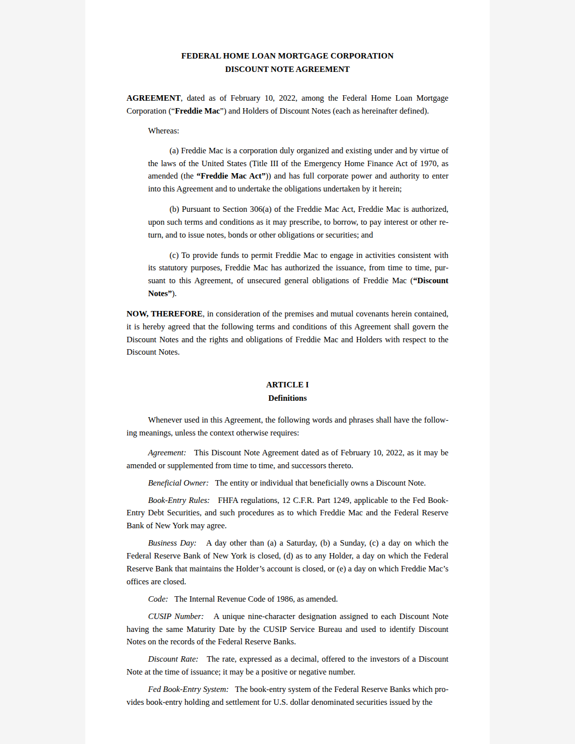Federal Home Loan Mortgage Corporation
Discount Note Agreement
AGREEMENT, dated as of February 10, 2022, among the Federal Home Loan Mortgage Corporation (“Freddie Mac”) and Holders of Discount Notes (each as hereinafter defined).
Whereas:
(a) Freddie Mac is a corporation duly organized and existing under and by virtue of the laws of the United States (Title III of the Emergency Home Finance Act of 1970, as amended (the “Freddie Mac Act”)) and has full corporate power and authority to enter into this Agreement and to undertake the obligations undertaken by it herein;
(b) Pursuant to Section 306(a) of the Freddie Mac Act, Freddie Mac is authorized, upon such terms and conditions as it may prescribe, to borrow, to pay interest or other return, and to issue notes, bonds or other obligations or securities; and
(c) To provide funds to permit Freddie Mac to engage in activities consistent with its statutory purposes, Freddie Mac has authorized the issuance, from time to time, pursuant to this Agreement, of unsecured general obligations of Freddie Mac (“Discount Notes”).
NOW, THEREFORE, in consideration of the premises and mutual covenants herein contained, it is hereby agreed that the following terms and conditions of this Agreement shall govern the Discount Notes and the rights and obligations of Freddie Mac and Holders with respect to the Discount Notes.
Article I
Definitions
Whenever used in this Agreement, the following words and phrases shall have the following meanings, unless the context otherwise requires:
Agreement: This Discount Note Agreement dated as of February 10, 2022, as it may be amended or supplemented from time to time, and successors thereto.
Beneficial Owner: The entity or individual that beneficially owns a Discount Note.
Book-Entry Rules: FHFA regulations, 12 C.F.R. Part 1249, applicable to the Fed Book-Entry Debt Securities, and such procedures as to which Freddie Mac and the Federal Reserve Bank of New York may agree.
Business Day: A day other than (a) a Saturday, (b) a Sunday, (c) a day on which the Federal Reserve Bank of New York is closed, (d) as to any Holder, a day on which the Federal Reserve Bank that maintains the Holder’s account is closed, or (e) a day on which Freddie Mac’s offices are closed.
Code: The Internal Revenue Code of 1986, as amended.
CUSIP Number: A unique nine-character designation assigned to each Discount Note having the same Maturity Date by the CUSIP Service Bureau and used to identify Discount Notes on the records of the Federal Reserve Banks.
Discount Rate: The rate, expressed as a decimal, offered to the investors of a Discount Note at the time of issuance; it may be a positive or negative number.
Fed Book-Entry System: The book-entry system of the Federal Reserve Banks which provides book-entry holding and settlement for U.S. dollar denominated securities issued by the